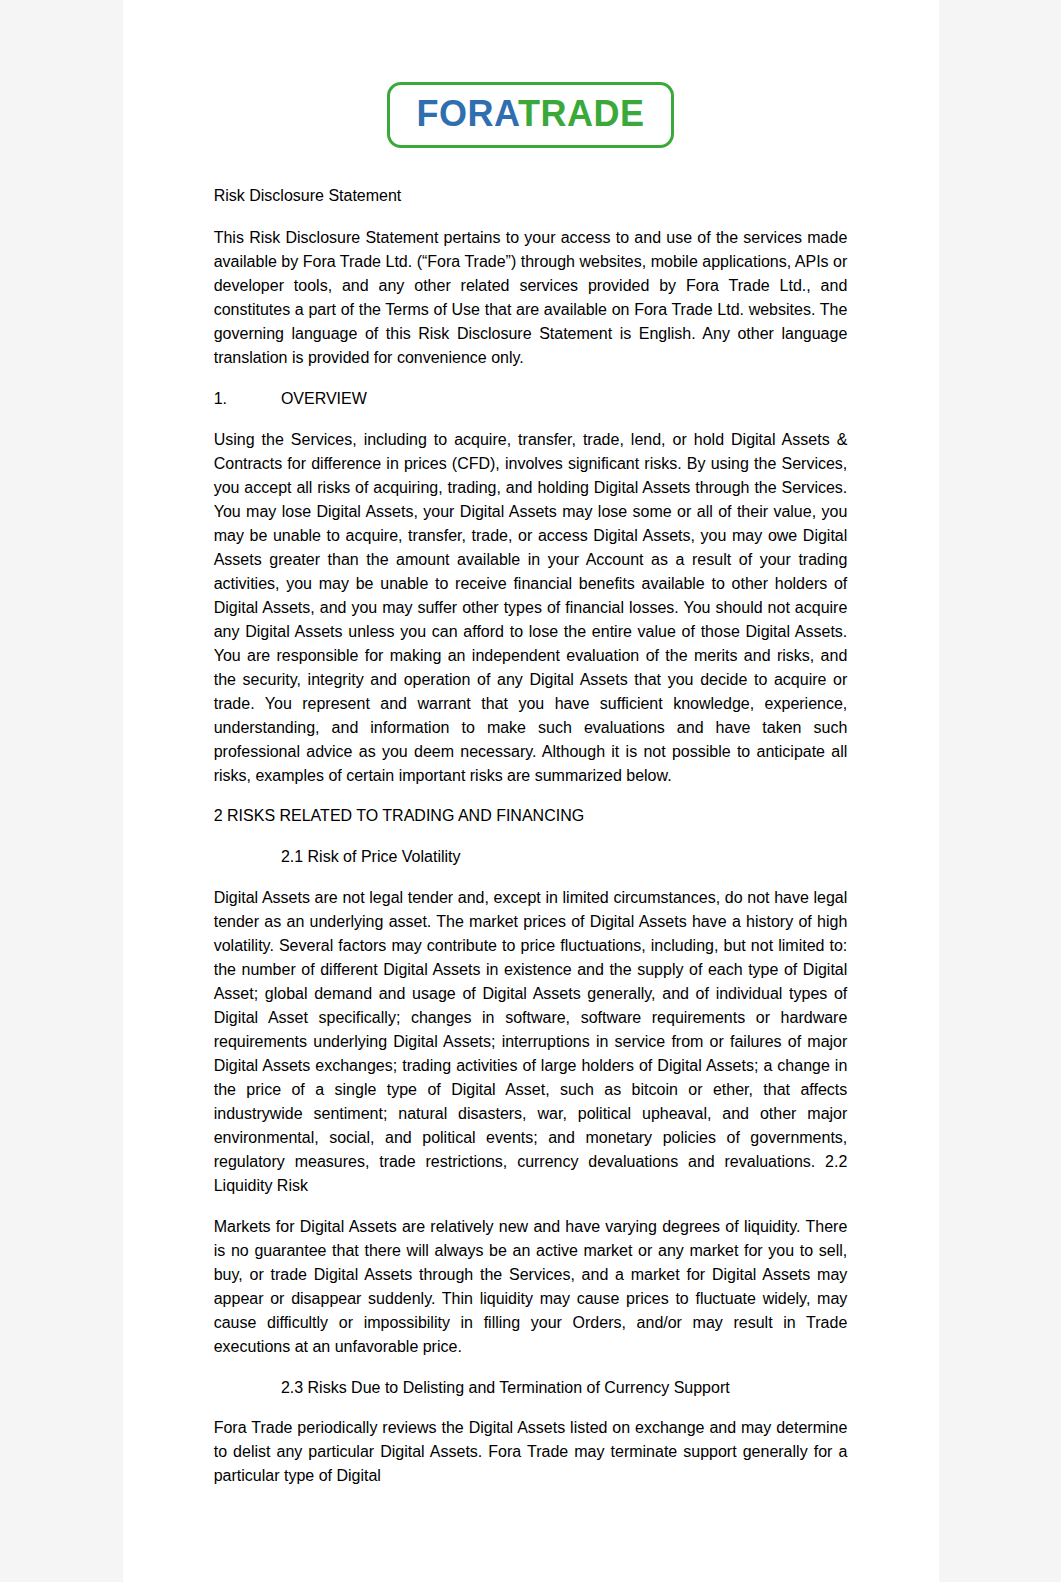FORA TRADE
Risk Disclosure Statement
This Risk Disclosure Statement pertains to your access to and use of the services made available by Fora Trade Ltd. (“Fora Trade”) through websites, mobile applications, APIs or developer tools, and any other related services provided by Fora Trade Ltd., and constitutes a part of the Terms of Use that are available on Fora Trade Ltd. websites. The governing language of this Risk Disclosure Statement is English. Any other language translation is provided for convenience only.
1. OVERVIEW
Using the Services, including to acquire, transfer, trade, lend, or hold Digital Assets & Contracts for difference in prices (CFD), involves significant risks. By using the Services, you accept all risks of acquiring, trading, and holding Digital Assets through the Services. You may lose Digital Assets, your Digital Assets may lose some or all of their value, you may be unable to acquire, transfer, trade, or access Digital Assets, you may owe Digital Assets greater than the amount available in your Account as a result of your trading activities, you may be unable to receive financial benefits available to other holders of Digital Assets, and you may suffer other types of financial losses. You should not acquire any Digital Assets unless you can afford to lose the entire value of those Digital Assets. You are responsible for making an independent evaluation of the merits and risks, and the security, integrity and operation of any Digital Assets that you decide to acquire or trade. You represent and warrant that you have sufficient knowledge, experience, understanding, and information to make such evaluations and have taken such professional advice as you deem necessary. Although it is not possible to anticipate all risks, examples of certain important risks are summarized below.
2 RISKS RELATED TO TRADING AND FINANCING
2.1 Risk of Price Volatility
Digital Assets are not legal tender and, except in limited circumstances, do not have legal tender as an underlying asset. The market prices of Digital Assets have a history of high volatility. Several factors may contribute to price fluctuations, including, but not limited to: the number of different Digital Assets in existence and the supply of each type of Digital Asset; global demand and usage of Digital Assets generally, and of individual types of Digital Asset specifically; changes in software, software requirements or hardware requirements underlying Digital Assets; interruptions in service from or failures of major Digital Assets exchanges; trading activities of large holders of Digital Assets; a change in the price of a single type of Digital Asset, such as bitcoin or ether, that affects industrywide sentiment; natural disasters, war, political upheaval, and other major environmental, social, and political events; and monetary policies of governments, regulatory measures, trade restrictions, currency devaluations and revaluations. 2.2 Liquidity Risk
Markets for Digital Assets are relatively new and have varying degrees of liquidity. There is no guarantee that there will always be an active market or any market for you to sell, buy, or trade Digital Assets through the Services, and a market for Digital Assets may appear or disappear suddenly. Thin liquidity may cause prices to fluctuate widely, may cause difficultly or impossibility in filling your Orders, and/or may result in Trade executions at an unfavorable price.
2.3 Risks Due to Delisting and Termination of Currency Support
Fora Trade periodically reviews the Digital Assets listed on exchange and may determine to delist any particular Digital Assets. Fora Trade may terminate support generally for a particular type of Digital